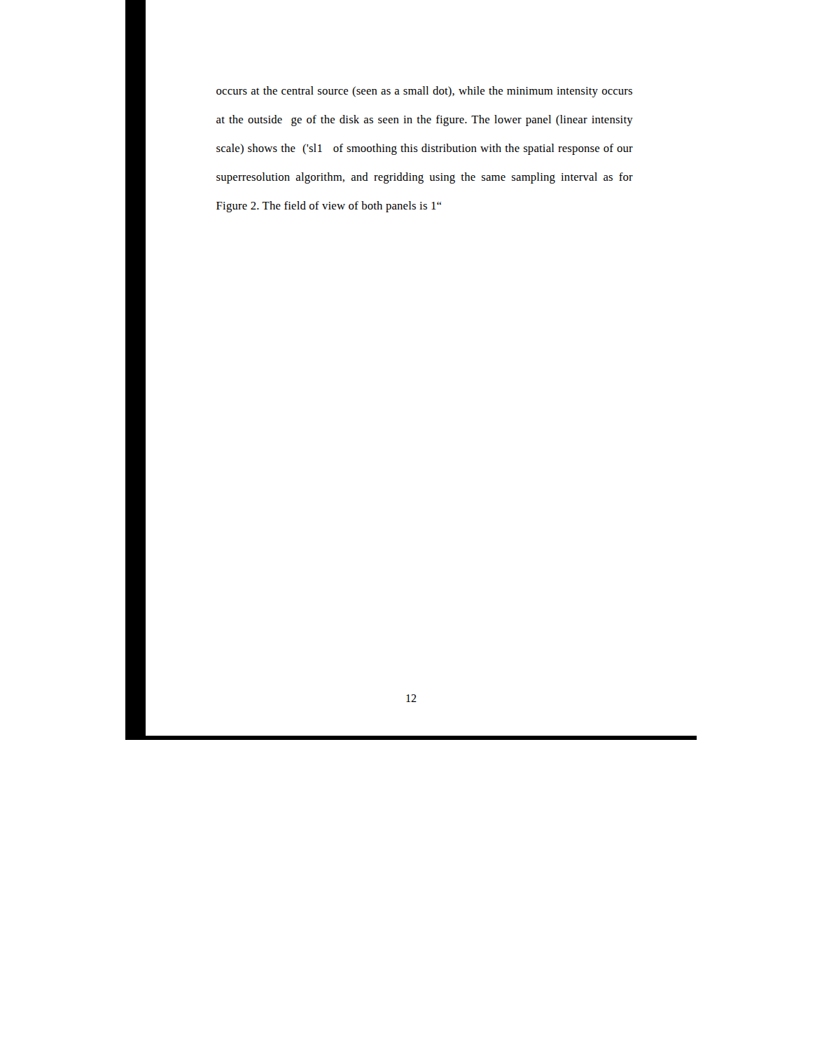occurs at the central source (seen as a small dot), while the minimum intensity occurs at the outside ge of the disk as seen in the figure. The lower panel (linear intensity scale) shows the ('sl1 of smoothing this distribution with the spatial response of our superresolution algorithm, and regridding using the same sampling interval as for Figure 2. The field of view of both panels is 1“
12